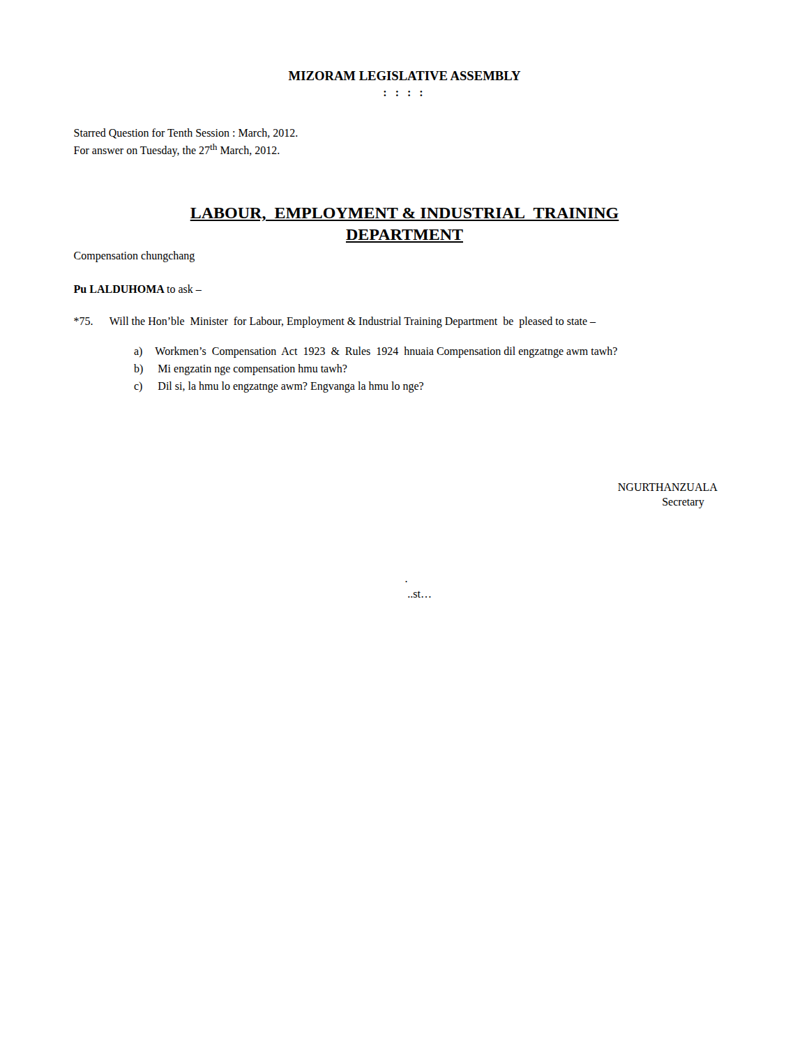MIZORAM LEGISLATIVE ASSEMBLY
: : : :
Starred Question for Tenth Session : March, 2012.
For answer on Tuesday, the 27th March, 2012.
LABOUR, EMPLOYMENT & INDUSTRIAL TRAINING
DEPARTMENT
Compensation chungchang
Pu LALDUHOMA to ask –
*75.
Will the Hon’ble Minister for Labour, Employment & Industrial Training Department be pleased to state –
a) Workmen’s Compensation Act 1923 & Rules 1924 hnuaia Compensation dil engzatnge awm tawh?
b) Mi engzatin nge compensation hmu tawh?
c) Dil si, la hmu lo engzatnge awm? Engvanga la hmu lo nge?
NGURTHANZUALA Secretary
. ..st…